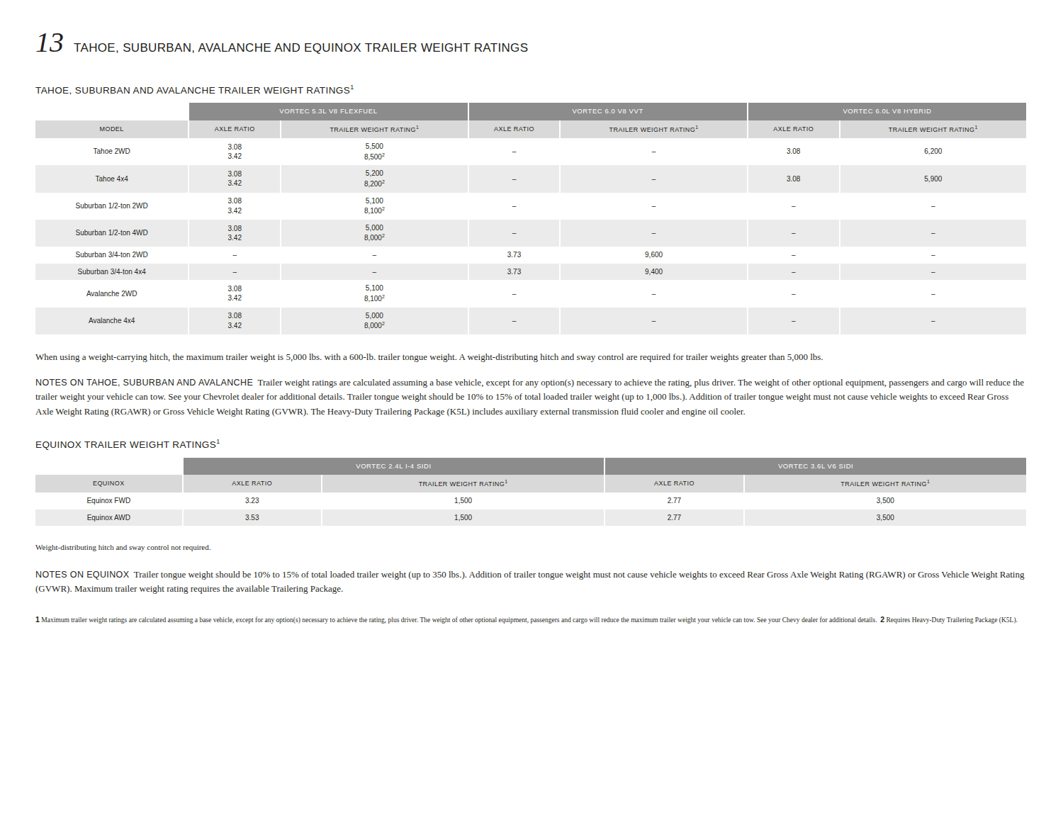13
Tahoe, Suburban, Avalanche and Equinox Trailer Weight Ratings
Tahoe, Suburban and Avalanche Trailer Weight Ratings1
| | Vortec 5.3L V8 FlexFuel | Vortec 6.0 V8 VVT | Vortec 6.0L V8 Hybrid |
| --- | --- | --- | --- |
| Model | Axle Ratio | Trailer Weight Rating 1 | Axle Ratio | Trailer Weight Rating 1 | Axle Ratio | Trailer Weight Rating 1 |
| Tahoe 2WD | 3.08 3.42 | 5,500 8,500 2 | – | – | 3.08 | 6,200 |
| Tahoe 4x4 | 3.08 3.42 | 5,200 8,200 2 | – | – | 3.08 | 5,900 |
| Suburban 1/2-ton 2WD | 3.08 3.42 | 5,100 8,100 2 | – | – | – | – |
| Suburban 1/2-ton 4WD | 3.08 3.42 | 5,000 8,000 2 | – | – | – | – |
| Suburban 3/4-ton 2WD | – | – | 3.73 | 9,600 | – | – |
| Suburban 3/4-ton 4x4 | – | – | 3.73 | 9,400 | – | – |
| Avalanche 2WD | 3.08 3.42 | 5,100 8,100 2 | – | – | – | – |
| Avalanche 4x4 | 3.08 3.42 | 5,000 8,000 2 | – | – | – | – |
When using a weight-carrying hitch, the maximum trailer weight is 5,000 lbs. with a 600-lb. trailer tongue weight. A weight-distributing hitch and sway control are required for trailer weights greater than 5,000 lbs.
Notes on Tahoe, Suburban and Avalanche Trailer weight ratings are calculated assuming a base vehicle, except for any option(s) necessary to achieve the rating, plus driver. The weight of other optional equipment, passengers and cargo will reduce the trailer weight your vehicle can tow. See your Chevrolet dealer for additional details. Trailer tongue weight should be 10% to 15% of total loaded trailer weight (up to 1,000 lbs.). Addition of trailer tongue weight must not cause vehicle weights to exceed Rear Gross Axle Weight Rating (RGAWR) or Gross Vehicle Weight Rating (GVWR). The Heavy-Duty Trailering Package (K5L) includes auxiliary external transmission fluid cooler and engine oil cooler.
Equinox Trailer Weight Ratings1
| | Vortec 2.4L I-4 SIDI | Vortec 3.6L V6 SIDI |
| --- | --- | --- |
| Equinox | Axle Ratio | Trailer Weight Rating 1 | Axle Ratio | Trailer Weight Rating 1 |
| Equinox FWD | 3.23 | 1,500 | 2.77 | 3,500 |
| Equinox AWD | 3.53 | 1,500 | 2.77 | 3,500 |
Weight-distributing hitch and sway control not required.
Notes on Equinox Trailer tongue weight should be 10% to 15% of total loaded trailer weight (up to 350 lbs.). Addition of trailer tongue weight must not cause vehicle weights to exceed Rear Gross Axle Weight Rating (RGAWR) or Gross Vehicle Weight Rating (GVWR). Maximum trailer weight rating requires the available Trailering Package.
1 Maximum trailer weight ratings are calculated assuming a base vehicle, except for any option(s) necessary to achieve the rating, plus driver. The weight of other optional equipment, passengers and cargo will reduce the maximum trailer weight your vehicle can tow. See your Chevy dealer for additional details. 2 Requires Heavy-Duty Trailering Package (K5L).